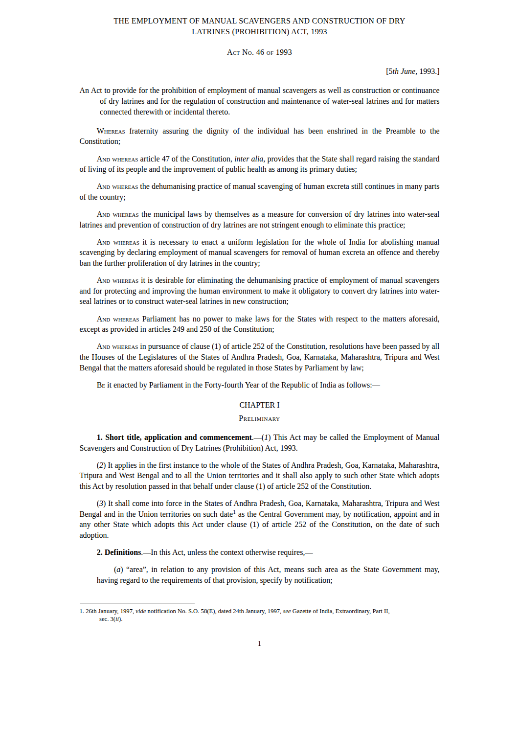The Employment of Manual Scavengers and Construction of Dry
Latrines (Prohibition) Act, 1993
Act No. 46 of 1993
[5th June, 1993.]
An Act to provide for the prohibition of employment of manual scavengers as well as construction or continuance of dry latrines and for the regulation of construction and maintenance of water-seal latrines and for matters connected therewith or incidental thereto.
Whereas fraternity assuring the dignity of the individual has been enshrined in the Preamble to the Constitution;
And whereas article 47 of the Constitution, inter alia, provides that the State shall regard raising the standard of living of its people and the improvement of public health as among its primary duties;
And whereas the dehumanising practice of manual scavenging of human excreta still continues in many parts of the country;
And whereas the municipal laws by themselves as a measure for conversion of dry latrines into water-seal latrines and prevention of construction of dry latrines are not stringent enough to eliminate this practice;
And whereas it is necessary to enact a uniform legislation for the whole of India for abolishing manual scavenging by declaring employment of manual scavengers for removal of human excreta an offence and thereby ban the further proliferation of dry latrines in the country;
And whereas it is desirable for eliminating the dehumanising practice of employment of manual scavengers and for protecting and improving the human environment to make it obligatory to convert dry latrines into water-seal latrines or to construct water-seal latrines in new construction;
And whereas Parliament has no power to make laws for the States with respect to the matters aforesaid, except as provided in articles 249 and 250 of the Constitution;
And whereas in pursuance of clause (1) of article 252 of the Constitution, resolutions have been passed by all the Houses of the Legislatures of the States of Andhra Pradesh, Goa, Karnataka, Maharashtra, Tripura and West Bengal that the matters aforesaid should be regulated in those States by Parliament by law;
Be it enacted by Parliament in the Forty-fourth Year of the Republic of India as follows:—
CHAPTER I
Preliminary
1. Short title, application and commencement.—(1) This Act may be called the Employment of Manual Scavengers and Construction of Dry Latrines (Prohibition) Act, 1993.
(2) It applies in the first instance to the whole of the States of Andhra Pradesh, Goa, Karnataka, Maharashtra, Tripura and West Bengal and to all the Union territories and it shall also apply to such other State which adopts this Act by resolution passed in that behalf under clause (1) of article 252 of the Constitution.
(3) It shall come into force in the States of Andhra Pradesh, Goa, Karnataka, Maharashtra, Tripura and West Bengal and in the Union territories on such date1 as the Central Government may, by notification, appoint and in any other State which adopts this Act under clause (1) of article 252 of the Constitution, on the date of such adoption.
2. Definitions.—In this Act, unless the context otherwise requires,—
(a) “area”, in relation to any provision of this Act, means such area as the State Government may, having regard to the requirements of that provision, specify by notification;
1. 26th January, 1997, vide notification No. S.O. 58(E), dated 24th January, 1997, see Gazette of India, Extraordinary, Part II, sec. 3(ii).
1